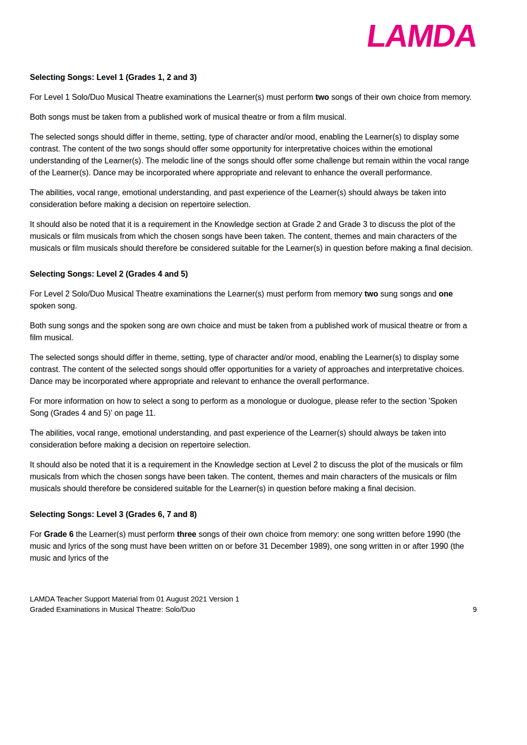LAMDA
Selecting Songs: Level 1 (Grades 1, 2 and 3)
For Level 1 Solo/Duo Musical Theatre examinations the Learner(s) must perform two songs of their own choice from memory.
Both songs must be taken from a published work of musical theatre or from a film musical.
The selected songs should differ in theme, setting, type of character and/or mood, enabling the Learner(s) to display some contrast. The content of the two songs should offer some opportunity for interpretative choices within the emotional understanding of the Learner(s). The melodic line of the songs should offer some challenge but remain within the vocal range of the Learner(s). Dance may be incorporated where appropriate and relevant to enhance the overall performance.
The abilities, vocal range, emotional understanding, and past experience of the Learner(s) should always be taken into consideration before making a decision on repertoire selection.
It should also be noted that it is a requirement in the Knowledge section at Grade 2 and Grade 3 to discuss the plot of the musicals or film musicals from which the chosen songs have been taken. The content, themes and main characters of the musicals or film musicals should therefore be considered suitable for the Learner(s) in question before making a final decision.
Selecting Songs: Level 2 (Grades 4 and 5)
For Level 2 Solo/Duo Musical Theatre examinations the Learner(s) must perform from memory two sung songs and one spoken song.
Both sung songs and the spoken song are own choice and must be taken from a published work of musical theatre or from a film musical.
The selected songs should differ in theme, setting, type of character and/or mood, enabling the Learner(s) to display some contrast. The content of the selected songs should offer opportunities for a variety of approaches and interpretative choices. Dance may be incorporated where appropriate and relevant to enhance the overall performance.
For more information on how to select a song to perform as a monologue or duologue, please refer to the section 'Spoken Song (Grades 4 and 5)' on page 11.
The abilities, vocal range, emotional understanding, and past experience of the Learner(s) should always be taken into consideration before making a decision on repertoire selection.
It should also be noted that it is a requirement in the Knowledge section at Level 2 to discuss the plot of the musicals or film musicals from which the chosen songs have been taken. The content, themes and main characters of the musicals or film musicals should therefore be considered suitable for the Learner(s) in question before making a final decision.
Selecting Songs: Level 3 (Grades 6, 7 and 8)
For Grade 6 the Learner(s) must perform three songs of their own choice from memory: one song written before 1990 (the music and lyrics of the song must have been written on or before 31 December 1989), one song written in or after 1990 (the music and lyrics of the
LAMDA Teacher Support Material from 01 August 2021 Version 1
Graded Examinations in Musical Theatre: Solo/Duo 9